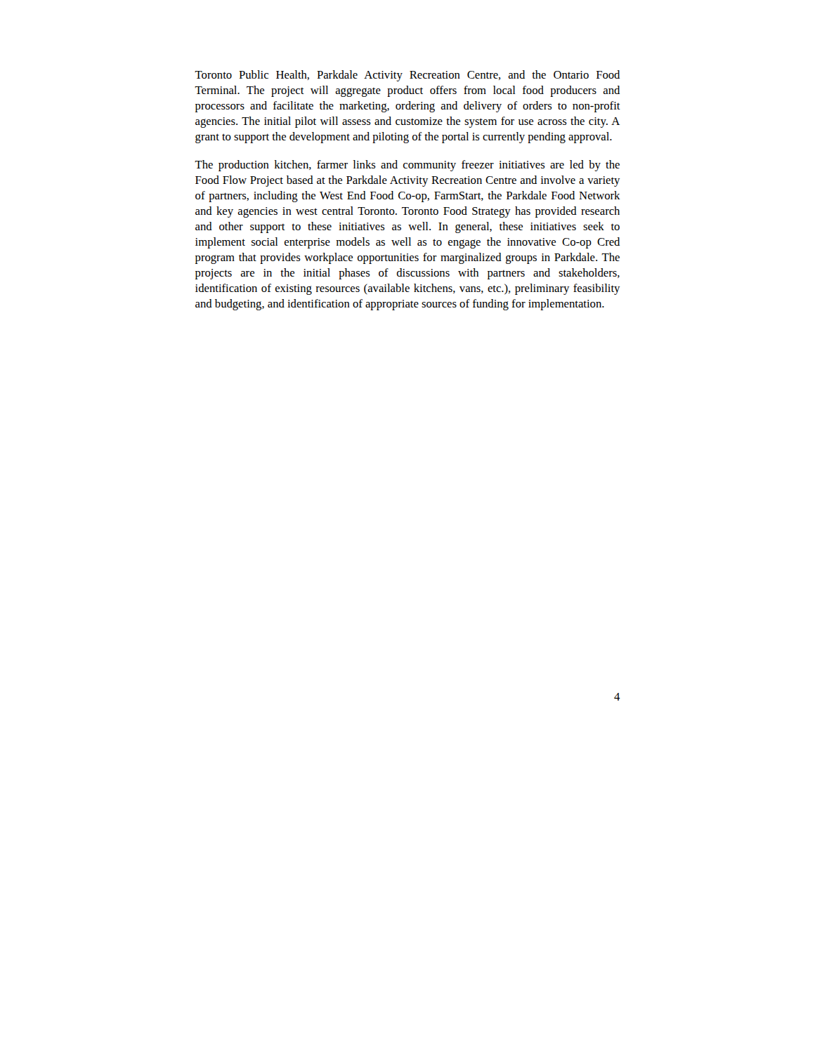Toronto Public Health, Parkdale Activity Recreation Centre, and the Ontario Food Terminal. The project will aggregate product offers from local food producers and processors and facilitate the marketing, ordering and delivery of orders to non-profit agencies. The initial pilot will assess and customize the system for use across the city. A grant to support the development and piloting of the portal is currently pending approval.
The production kitchen, farmer links and community freezer initiatives are led by the Food Flow Project based at the Parkdale Activity Recreation Centre and involve a variety of partners, including the West End Food Co-op, FarmStart, the Parkdale Food Network and key agencies in west central Toronto. Toronto Food Strategy has provided research and other support to these initiatives as well. In general, these initiatives seek to implement social enterprise models as well as to engage the innovative Co-op Cred program that provides workplace opportunities for marginalized groups in Parkdale. The projects are in the initial phases of discussions with partners and stakeholders, identification of existing resources (available kitchens, vans, etc.), preliminary feasibility and budgeting, and identification of appropriate sources of funding for implementation.
4